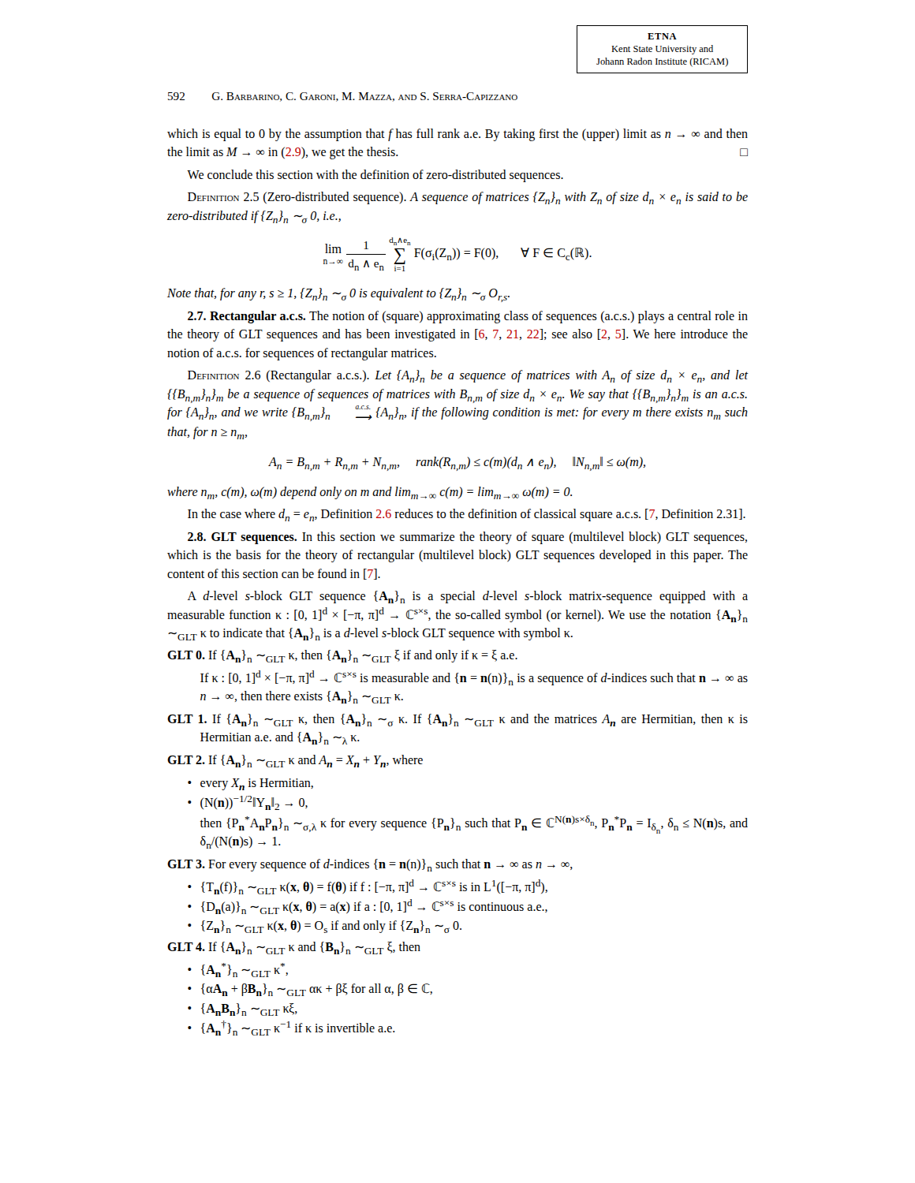ETNA
Kent State University and
Johann Radon Institute (RICAM)
592 G. Barbarino, C. Garoni, M. Mazza, and S. Serra-Capizzano
which is equal to 0 by the assumption that f has full rank a.e. By taking first the (upper) limit as n → ∞ and then the limit as M → ∞ in (2.9), we get the thesis. □
We conclude this section with the definition of zero-distributed sequences.
Definition 2.5 (Zero-distributed sequence). A sequence of matrices {Zn}n with Zn of size dn × en is said to be zero-distributed if {Zn}n ∼σ 0, i.e.,
lim n→∞ 1 dn ∧ en dn∧en∑i=1 F(σi(Zn)) = F(0), ∀ F ∈ Cc(ℝ).
Note that, for any r, s ≥ 1, {Zn}n ∼σ 0 is equivalent to {Zn}n ∼σ Or,s.
2.7. Rectangular a.c.s. The notion of (square) approximating class of sequences (a.c.s.) plays a central role in the theory of GLT sequences and has been investigated in [6, 7, 21, 22]; see also [2, 5]. We here introduce the notion of a.c.s. for sequences of rectangular matrices.
Definition 2.6 (Rectangular a.c.s.). Let {An}n be a sequence of matrices with An of size dn × en, and let {{Bn,m}n}m be a sequence of sequences of matrices with Bn,m of size dn × en. We say that {{Bn,m}n}m is an a.c.s. for {An}n, and we write {Bn,m}n a.c.s.⟶ {An}n, if the following condition is met: for every m there exists nm such that, for n ≥ nm,
An = Bn,m + Rn,m + Nn,m, rank(Rn,m) ≤ c(m)(dn ∧ en), ‖Nn,m‖ ≤ ω(m),
where nm, c(m), ω(m) depend only on m and limm→∞ c(m) = limm→∞ ω(m) = 0.
In the case where dn = en, Definition 2.6 reduces to the definition of classical square a.c.s. [7, Definition 2.31].
2.8. GLT sequences. In this section we summarize the theory of square (multilevel block) GLT sequences, which is the basis for the theory of rectangular (multilevel block) GLT sequences developed in this paper. The content of this section can be found in [7].
A d-level s-block GLT sequence {An}n is a special d-level s-block matrix-sequence equipped with a measurable function κ : [0, 1]d × [−π, π]d → ℂs×s, the so-called symbol (or kernel). We use the notation {An}n ∼GLT κ to indicate that {An}n is a d-level s-block GLT sequence with symbol κ.
GLT 0. If {An}n ∼GLT κ, then {An}n ∼GLT ξ if and only if κ = ξ a.e.
If κ : [0, 1]d × [−π, π]d → ℂs×s is measurable and {n = n(n)}n is a sequence of d-indices such that n → ∞ as n → ∞, then there exists {An}n ∼GLT κ.
GLT 1. If {An}n ∼GLT κ, then {An}n ∼σ κ. If {An}n ∼GLT κ and the matrices An are Hermitian, then κ is Hermitian a.e. and {An}n ∼λ κ.
GLT 2. If {An}n ∼GLT κ and An = Xn + Yn, where
every Xn is Hermitian,
(N(n))−1/2‖Yn‖2 → 0,
then {Pn*AnPn}n ∼σ,λ κ for every sequence {Pn}n such that Pn ∈ ℂN(n)s×δn, Pn*Pn = Iδn, δn ≤ N(n)s, and δn/(N(n)s) → 1.
GLT 3. For every sequence of d-indices {n = n(n)}n such that n → ∞ as n → ∞,
{Tn(f)}n ∼GLT κ(x, θ) = f(θ) if f : [−π, π]d → ℂs×s is in L1([−π, π]d),
{Dn(a)}n ∼GLT κ(x, θ) = a(x) if a : [0, 1]d → ℂs×s is continuous a.e.,
{Zn}n ∼GLT κ(x, θ) = Os if and only if {Zn}n ∼σ 0.
GLT 4. If {An}n ∼GLT κ and {Bn}n ∼GLT ξ, then
{An*}n ∼GLT κ*,
{αAn + βBn}n ∼GLT ακ + βξ for all α, β ∈ ℂ,
{An Bn}n ∼GLT κξ,
{An†}n ∼GLT κ−1 if κ is invertible a.e.